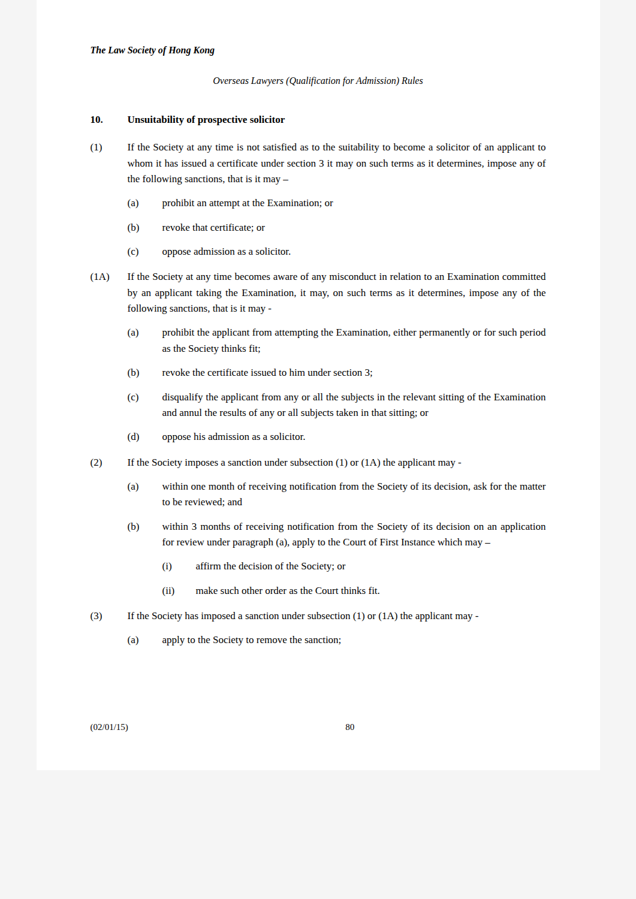The Law Society of Hong Kong
Overseas Lawyers (Qualification for Admission) Rules
10. Unsuitability of prospective solicitor
(1) If the Society at any time is not satisfied as to the suitability to become a solicitor of an applicant to whom it has issued a certificate under section 3 it may on such terms as it determines, impose any of the following sanctions, that is it may –
(a) prohibit an attempt at the Examination; or
(b) revoke that certificate; or
(c) oppose admission as a solicitor.
(1A) If the Society at any time becomes aware of any misconduct in relation to an Examination committed by an applicant taking the Examination, it may, on such terms as it determines, impose any of the following sanctions, that is it may -
(a) prohibit the applicant from attempting the Examination, either permanently or for such period as the Society thinks fit;
(b) revoke the certificate issued to him under section 3;
(c) disqualify the applicant from any or all the subjects in the relevant sitting of the Examination and annul the results of any or all subjects taken in that sitting; or
(d) oppose his admission as a solicitor.
(2) If the Society imposes a sanction under subsection (1) or (1A) the applicant may -
(a) within one month of receiving notification from the Society of its decision, ask for the matter to be reviewed; and
(b) within 3 months of receiving notification from the Society of its decision on an application for review under paragraph (a), apply to the Court of First Instance which may –
(i) affirm the decision of the Society; or
(ii) make such other order as the Court thinks fit.
(3) If the Society has imposed a sanction under subsection (1) or (1A) the applicant may -
(a) apply to the Society to remove the sanction;
(02/01/15) 80